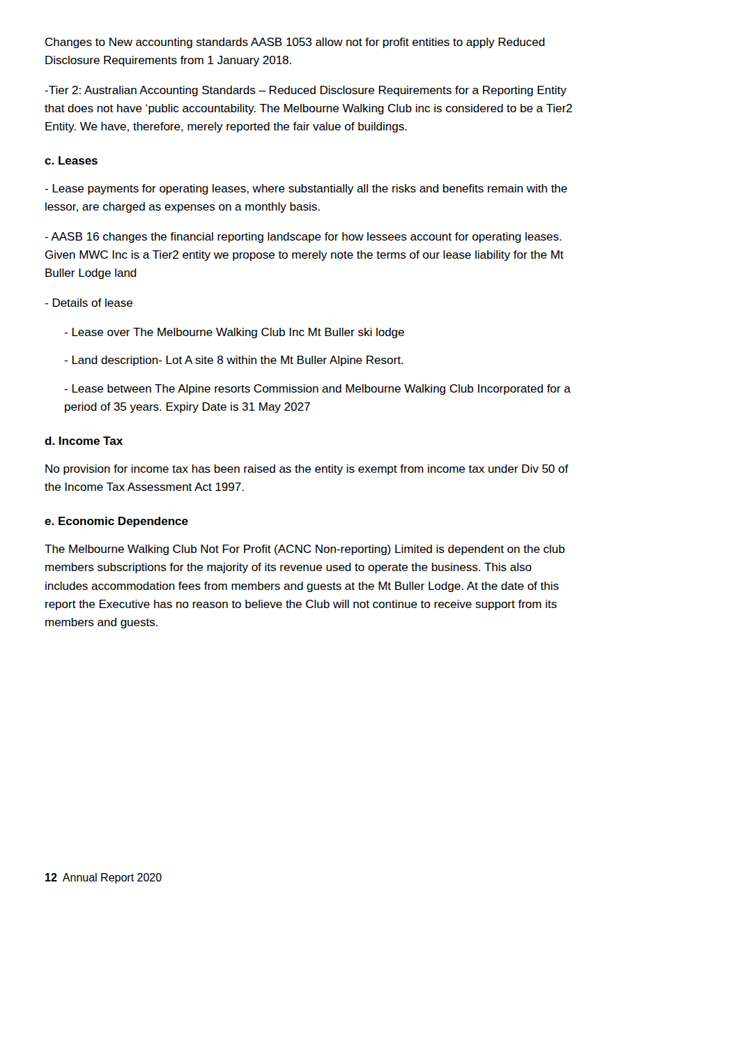Changes to New accounting standards AASB 1053 allow not for profit entities to apply Reduced Disclosure Requirements from 1 January 2018.
-Tier 2: Australian Accounting Standards – Reduced Disclosure Requirements for a Reporting Entity that does not have ‘public accountability. The Melbourne Walking Club inc is considered to be a Tier2 Entity. We have, therefore, merely reported the fair value of buildings.
c. Leases
- Lease payments for operating leases, where substantially all the risks and benefits remain with the lessor, are charged as expenses on a monthly basis.
- AASB 16 changes the financial reporting landscape for how lessees account for operating leases. Given MWC Inc is a Tier2 entity we propose to merely note the terms of our lease liability for the Mt Buller Lodge land
- Details of lease
- Lease over The Melbourne Walking Club Inc Mt Buller ski lodge
- Land description- Lot A site 8 within the Mt Buller Alpine Resort.
- Lease between The Alpine resorts Commission and Melbourne Walking Club Incorporated for a period of 35 years. Expiry Date is 31 May 2027
d. Income Tax
No provision for income tax has been raised as the entity is exempt from income tax under Div 50 of the Income Tax Assessment Act 1997.
e. Economic Dependence
The Melbourne Walking Club Not For Profit (ACNC Non-reporting) Limited is dependent on the club members subscriptions for the majority of its revenue used to operate the business. This also includes accommodation fees from members and guests at the Mt Buller Lodge. At the date of this report the Executive has no reason to believe the Club will not continue to receive support from its members and guests.
12 Annual Report 2020